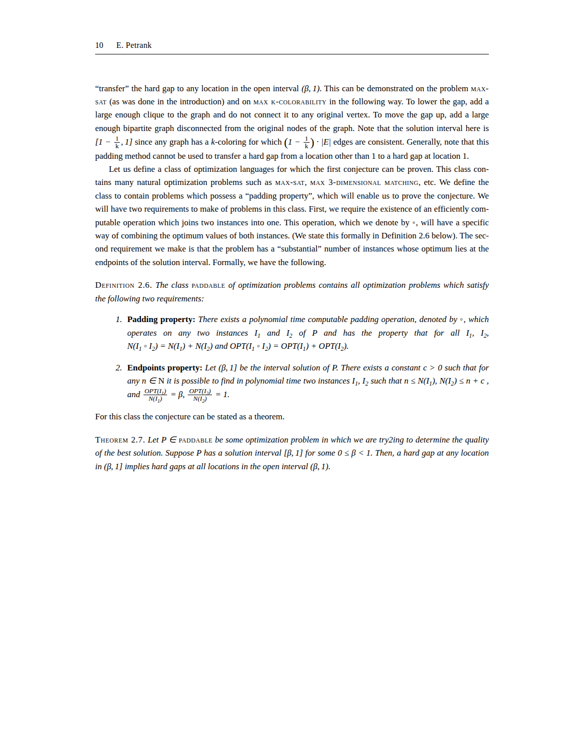10 E. Petrank
“transfer” the hard gap to any location in the open interval (β, 1). This can be demonstrated on the problem max-sat (as was done in the introduction) and on max k-colorability in the following way. To lower the gap, add a large enough clique to the graph and do not connect it to any original vertex. To move the gap up, add a large enough bipartite graph disconnected from the original nodes of the graph. Note that the solution interval here is [1 − 1 k, 1] since any graph has a k-coloring for which (1 − 1 k) · |E| edges are consistent. Generally, note that this padding method cannot be used to transfer a hard gap from a location other than 1 to a hard gap at location 1.
Let us define a class of optimization languages for which the first conjecture can be proven. This class contains many natural optimization problems such as max-sat, max 3-dimensional matching, etc. We define the class to contain problems which possess a “padding property”, which will enable us to prove the conjecture. We will have two requirements to make of problems in this class. First, we require the existence of an efficiently computable operation which joins two instances into one. This operation, which we denote by ◦, will have a specific way of combining the optimum values of both instances. (We state this formally in Definition 2.6 below). The second requirement we make is that the problem has a “substantial” number of instances whose optimum lies at the endpoints of the solution interval. Formally, we have the following.
Definition 2.6. The class paddable of optimization problems contains all optimization problems which satisfy the following two requirements:
Padding property: There exists a polynomial time computable padding operation, denoted by ◦, which operates on any two instances I1 and I2 of P and has the property that for all I1, I2, N(I1 ◦ I2) = N(I1) + N(I2) and OPT(I1 ◦ I2) = OPT(I1) + OPT(I2).
Endpoints property: Let (β, 1] be the interval solution of P. There exists a constant c > 0 such that for any n ∈ N it is possible to find in polynomial time two instances I1, I2 such that n ≤ N(I1), N(I2) ≤ n + c , and OPT(I1) N(I1) = β, OPT(I2) N(I2) = 1.
For this class the conjecture can be stated as a theorem.
Theorem 2.7. Let P ∈ paddable be some optimization problem in which we are try2ing to determine the quality of the best solution. Suppose P has a solution interval [β, 1] for some 0 ≤ β < 1. Then, a hard gap at any location in (β, 1] implies hard gaps at all locations in the open interval (β, 1).